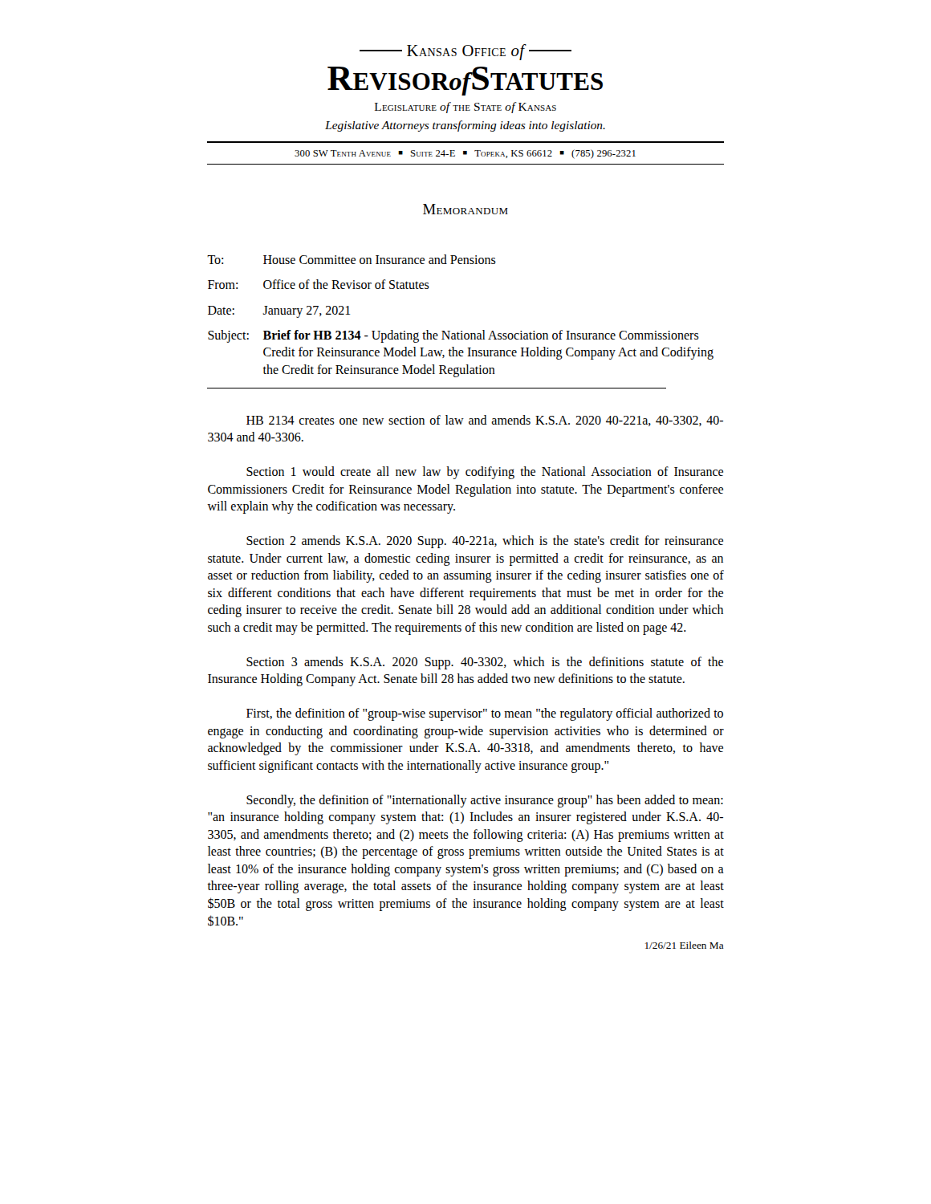Kansas Office of
Revisorof Statutes
Legislature of the State of Kansas
Legislative Attorneys transforming ideas into legislation.
300 SW Tenth Avenue ■ Suite 24-E ■ Topeka, KS 66612 ■ (785) 296-2321
Memorandum
| To: | House Committee on Insurance and Pensions |
| From: | Office of the Revisor of Statutes |
| Date: | January 27, 2021 |
| Subject: | Brief for HB 2134 - Updating the National Association of Insurance Commissioners Credit for Reinsurance Model Law, the Insurance Holding Company Act and Codifying the Credit for Reinsurance Model Regulation |
HB 2134 creates one new section of law and amends K.S.A. 2020 40-221a, 40-3302, 40-3304 and 40-3306.
Section 1 would create all new law by codifying the National Association of Insurance Commissioners Credit for Reinsurance Model Regulation into statute. The Department's conferee will explain why the codification was necessary.
Section 2 amends K.S.A. 2020 Supp. 40-221a, which is the state's credit for reinsurance statute. Under current law, a domestic ceding insurer is permitted a credit for reinsurance, as an asset or reduction from liability, ceded to an assuming insurer if the ceding insurer satisfies one of six different conditions that each have different requirements that must be met in order for the ceding insurer to receive the credit. Senate bill 28 would add an additional condition under which such a credit may be permitted. The requirements of this new condition are listed on page 42.
Section 3 amends K.S.A. 2020 Supp. 40-3302, which is the definitions statute of the Insurance Holding Company Act. Senate bill 28 has added two new definitions to the statute.
First, the definition of "group-wise supervisor" to mean "the regulatory official authorized to engage in conducting and coordinating group-wide supervision activities who is determined or acknowledged by the commissioner under K.S.A. 40-3318, and amendments thereto, to have sufficient significant contacts with the internationally active insurance group."
Secondly, the definition of "internationally active insurance group" has been added to mean: "an insurance holding company system that: (1) Includes an insurer registered under K.S.A. 40-3305, and amendments thereto; and (2) meets the following criteria: (A) Has premiums written at least three countries; (B) the percentage of gross premiums written outside the United States is at least 10% of the insurance holding company system's gross written premiums; and (C) based on a three-year rolling average, the total assets of the insurance holding company system are at least $50B or the total gross written premiums of the insurance holding company system are at least $10B."
1/26/21 Eileen Ma